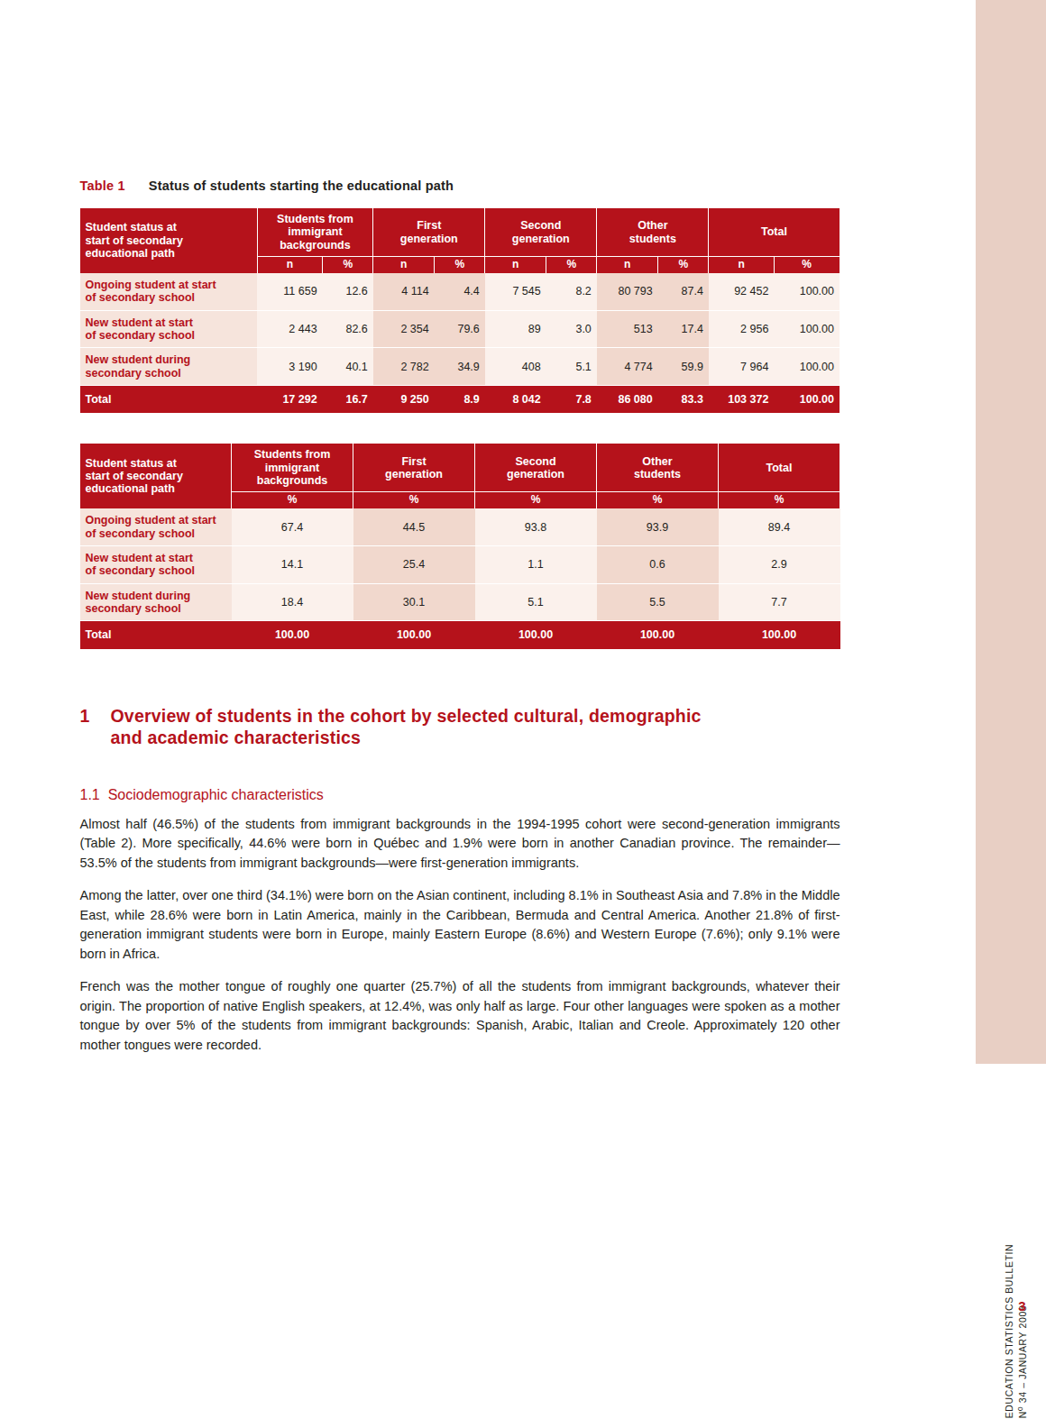Table 1 Status of students starting the educational path
| Student status at start of secondary educational path | Students from immigrant backgrounds | First generation | Second generation | Other students | Total |
| --- | --- | --- | --- | --- | --- |
| n | % | n | % | n | % | n | % | n | % |
| Ongoing student at start of secondary school | 11 659 | 12.6 | 4 114 | 4.4 | 7 545 | 8.2 | 80 793 | 87.4 | 92 452 | 100.00 |
| New student at start of secondary school | 2 443 | 82.6 | 2 354 | 79.6 | 89 | 3.0 | 513 | 17.4 | 2 956 | 100.00 |
| New student during secondary school | 3 190 | 40.1 | 2 782 | 34.9 | 408 | 5.1 | 4 774 | 59.9 | 7 964 | 100.00 |
| Total | 17 292 | 16.7 | 9 250 | 8.9 | 8 042 | 7.8 | 86 080 | 83.3 | 103 372 | 100.00 |
| Student status at start of secondary educational path | Students from immigrant backgrounds | First generation | Second generation | Other students | Total |
| --- | --- | --- | --- | --- | --- |
| % | % | % | % | % |
| Ongoing student at start of secondary school | 67.4 | 44.5 | 93.8 | 93.9 | 89.4 |
| New student at start of secondary school | 14.1 | 25.4 | 1.1 | 0.6 | 2.9 |
| New student during secondary school | 18.4 | 30.1 | 5.1 | 5.5 | 7.7 |
| Total | 100.00 | 100.00 | 100.00 | 100.00 | 100.00 |
1 Overview of students in the cohort by selected cultural, demographic
and academic characteristics
1.1 Sociodemographic characteristics
Almost half (46.5%) of the students from immigrant backgrounds in the 1994-1995 cohort were second-generation immigrants (Table 2). More specifically, 44.6% were born in Québec and 1.9% were born in another Canadian province. The remainder—53.5% of the students from immigrant backgrounds—were first-generation immigrants.
Among the latter, over one third (34.1%) were born on the Asian continent, including 8.1% in Southeast Asia and 7.8% in the Middle East, while 28.6% were born in Latin America, mainly in the Caribbean, Bermuda and Central America. Another 21.8% of first-generation immigrant students were born in Europe, mainly Eastern Europe (8.6%) and Western Europe (7.6%); only 9.1% were born in Africa.
French was the mother tongue of roughly one quarter (25.7%) of all the students from immigrant backgrounds, whatever their origin. The proportion of native English speakers, at 12.4%, was only half as large. Four other languages were spoken as a mother tongue by over 5% of the students from immigrant backgrounds: Spanish, Arabic, Italian and Creole. Approximately 120 other mother tongues were recorded.
EDUCATION STATISTICS BULLETIN No 34 – JANUARY 2008
3